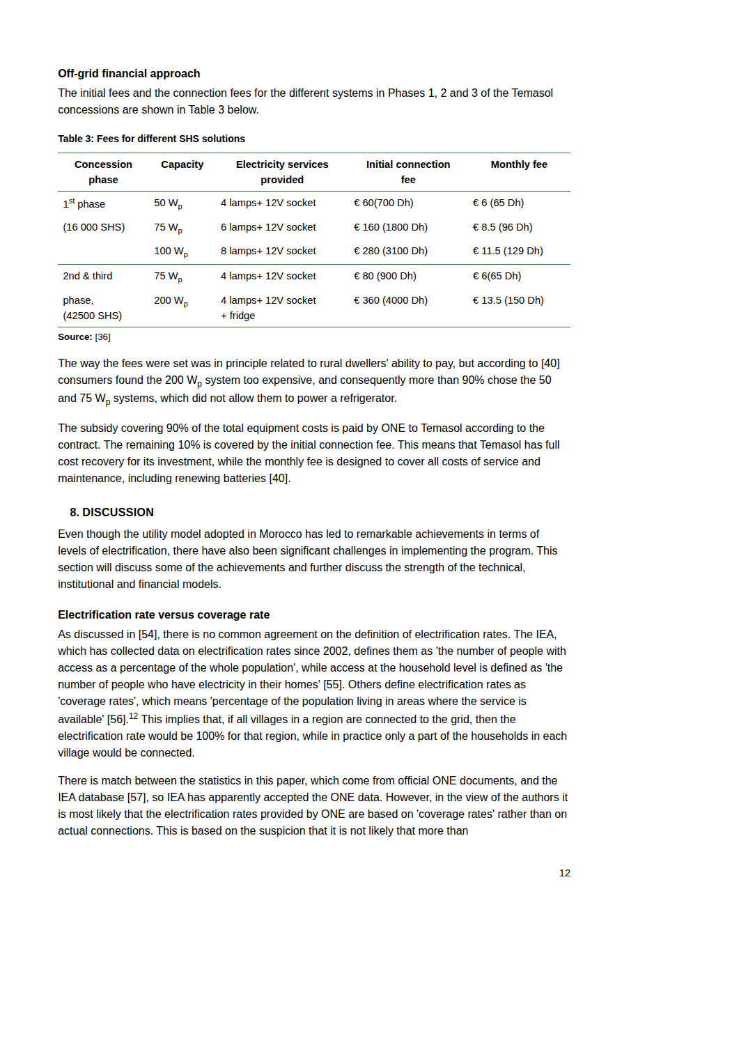Off-grid financial approach
The initial fees and the connection fees for the different systems in Phases 1, 2 and 3 of the Temasol concessions are shown in Table 3 below.
Table 3: Fees for different SHS solutions
| Concession phase | Capacity | Electricity services provided | Initial connection fee | Monthly fee |
| --- | --- | --- | --- | --- |
| 1 st phase | 50 W p | 4 lamps+ 12V socket | € 60(700 Dh) | € 6 (65 Dh) |
| (16 000 SHS) | 75 W p | 6 lamps+ 12V socket | € 160 (1800 Dh) | € 8.5 (96 Dh) |
| | 100 W p | 8 lamps+ 12V socket | € 280 (3100 Dh) | € 11.5 (129 Dh) |
| 2nd & third | 75 W p | 4 lamps+ 12V socket | € 80 (900 Dh) | € 6(65 Dh) |
| phase, (42500 SHS) | 200 W p | 4 lamps+ 12V socket + fridge | € 360 (4000 Dh) | € 13.5 (150 Dh) |
Source: [36]
The way the fees were set was in principle related to rural dwellers' ability to pay, but according to [40] consumers found the 200 Wp system too expensive, and consequently more than 90% chose the 50 and 75 Wp systems, which did not allow them to power a refrigerator.
The subsidy covering 90% of the total equipment costs is paid by ONE to Temasol according to the contract. The remaining 10% is covered by the initial connection fee. This means that Temasol has full cost recovery for its investment, while the monthly fee is designed to cover all costs of service and maintenance, including renewing batteries [40].
DISCUSSION
Even though the utility model adopted in Morocco has led to remarkable achievements in terms of levels of electrification, there have also been significant challenges in implementing the program. This section will discuss some of the achievements and further discuss the strength of the technical, institutional and financial models.
Electrification rate versus coverage rate
As discussed in [54], there is no common agreement on the definition of electrification rates. The IEA, which has collected data on electrification rates since 2002, defines them as 'the number of people with access as a percentage of the whole population', while access at the household level is defined as 'the number of people who have electricity in their homes' [55]. Others define electrification rates as 'coverage rates', which means 'percentage of the population living in areas where the service is available' [56].12 This implies that, if all villages in a region are connected to the grid, then the electrification rate would be 100% for that region, while in practice only a part of the households in each village would be connected.
There is match between the statistics in this paper, which come from official ONE documents, and the IEA database [57], so IEA has apparently accepted the ONE data. However, in the view of the authors it is most likely that the electrification rates provided by ONE are based on 'coverage rates' rather than on actual connections. This is based on the suspicion that it is not likely that more than
12